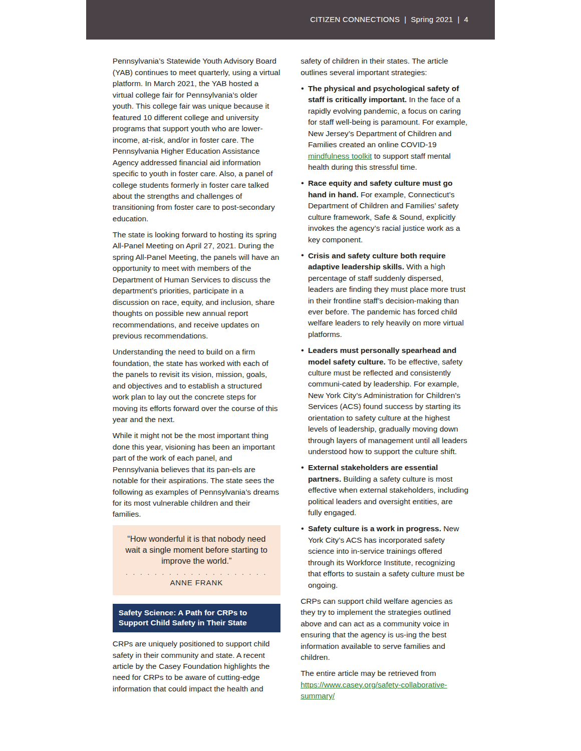CITIZEN CONNECTIONS | Spring 2021 | 4
Pennsylvania’s Statewide Youth Advisory Board (YAB) continues to meet quarterly, using a virtual platform. In March 2021, the YAB hosted a virtual college fair for Pennsylvania’s older youth. This college fair was unique because it featured 10 different college and university programs that support youth who are lower-income, at-risk, and/or in foster care. The Pennsylvania Higher Education Assistance Agency addressed financial aid information specific to youth in foster care. Also, a panel of college students formerly in foster care talked about the strengths and challenges of transitioning from foster care to post-secondary education.
The state is looking forward to hosting its spring All-Panel Meeting on April 27, 2021. During the spring All-Panel Meeting, the panels will have an opportunity to meet with members of the Department of Human Services to discuss the department’s priorities, participate in a discussion on race, equity, and inclusion, share thoughts on possible new annual report recommendations, and receive updates on previous recommendations.
Understanding the need to build on a firm foundation, the state has worked with each of the panels to revisit its vision, mission, goals, and objectives and to establish a structured work plan to lay out the concrete steps for moving its efforts forward over the course of this year and the next.
While it might not be the most important thing done this year, visioning has been an important part of the work of each panel, and Pennsylvania believes that its pan-els are notable for their aspirations. The state sees the following as examples of Pennsylvania’s dreams for its most vulnerable children and their families.
“How wonderful it is that nobody need wait a single moment before starting to improve the world.”
. . . . . . . . . . . . . . . . . . . .
ANNE FRANK
Safety Science: A Path for CRPs to Support Child Safety in Their State
CRPs are uniquely positioned to support child safety in their community and state. A recent article by the Casey Foundation highlights the need for CRPs to be aware of cutting-edge information that could impact the health and safety of children in their states. The article outlines several important strategies:
The physical and psychological safety of staff is critically important. In the face of a rapidly evolving pandemic, a focus on caring for staff well-being is paramount. For example, New Jersey’s Department of Children and Families created an online COVID-19 mindfulness toolkit to support staff mental health during this stressful time.
Race equity and safety culture must go hand in hand. For example, Connecticut’s Department of Children and Families’ safety culture framework, Safe & Sound, explicitly invokes the agency’s racial justice work as a key component.
Crisis and safety culture both require adaptive leadership skills. With a high percentage of staff suddenly dispersed, leaders are finding they must place more trust in their frontline staff’s decision-making than ever before. The pandemic has forced child welfare leaders to rely heavily on more virtual platforms.
Leaders must personally spearhead and model safety culture. To be effective, safety culture must be reflected and consistently communi-cated by leadership. For example, New York City’s Administration for Children’s Services (ACS) found success by starting its orientation to safety culture at the highest levels of leadership, gradually moving down through layers of management until all leaders understood how to support the culture shift.
External stakeholders are essential partners. Building a safety culture is most effective when external stakeholders, including political leaders and oversight entities, are fully engaged.
Safety culture is a work in progress. New York City’s ACS has incorporated safety science into in-service trainings offered through its Workforce Institute, recognizing that efforts to sustain a safety culture must be ongoing.
CRPs can support child welfare agencies as they try to implement the strategies outlined above and can act as a community voice in ensuring that the agency is us-ing the best information available to serve families and children.
The entire article may be retrieved from https://www.casey.org/safety-collaborative-summary/